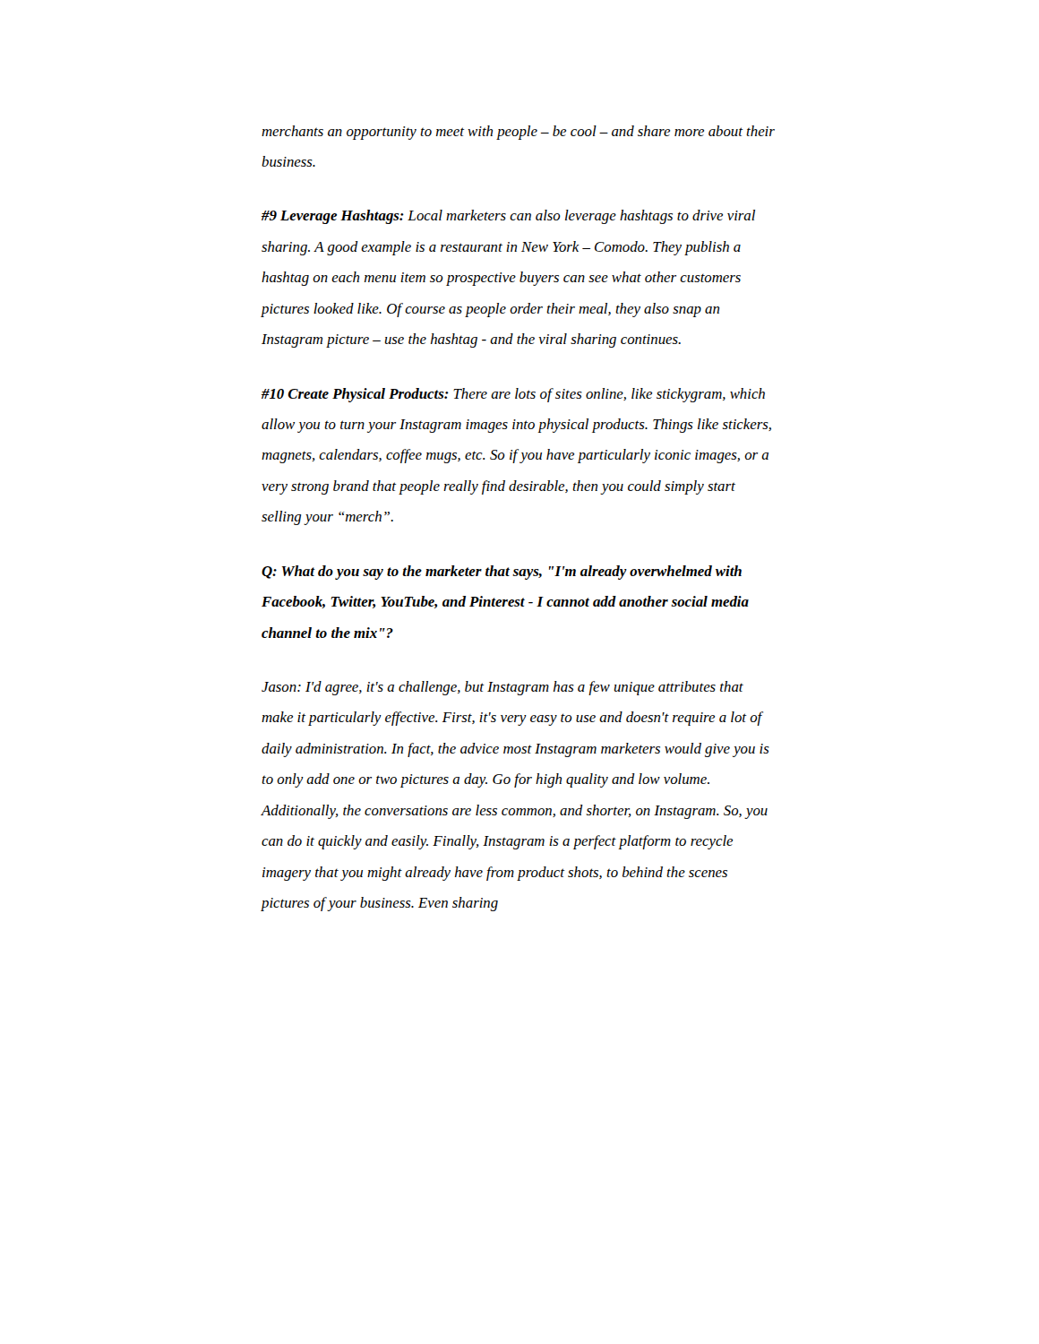merchants an opportunity to meet with people – be cool – and share more about their business.
#9 Leverage Hashtags: Local marketers can also leverage hashtags to drive viral sharing. A good example is a restaurant in New York – Comodo. They publish a hashtag on each menu item so prospective buyers can see what other customers pictures looked like. Of course as people order their meal, they also snap an Instagram picture – use the hashtag - and the viral sharing continues.
#10 Create Physical Products: There are lots of sites online, like stickygram, which allow you to turn your Instagram images into physical products. Things like stickers, magnets, calendars, coffee mugs, etc. So if you have particularly iconic images, or a very strong brand that people really find desirable, then you could simply start selling your “merch”.
Q: What do you say to the marketer that says, "I'm already overwhelmed with Facebook, Twitter, YouTube, and Pinterest - I cannot add another social media channel to the mix"?
Jason: I'd agree, it's a challenge, but Instagram has a few unique attributes that make it particularly effective. First, it's very easy to use and doesn't require a lot of daily administration. In fact, the advice most Instagram marketers would give you is to only add one or two pictures a day. Go for high quality and low volume. Additionally, the conversations are less common, and shorter, on Instagram. So, you can do it quickly and easily. Finally, Instagram is a perfect platform to recycle imagery that you might already have from product shots, to behind the scenes pictures of your business. Even sharing